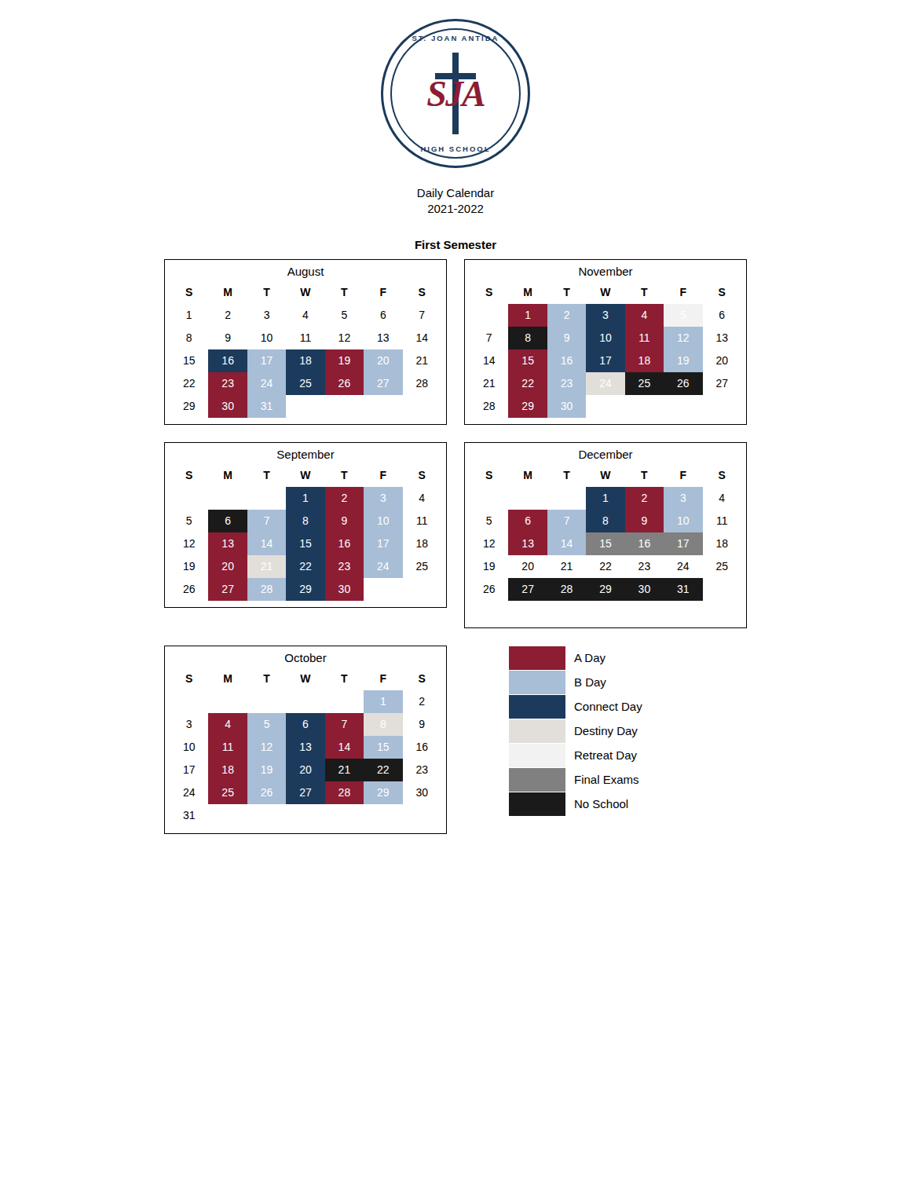St. Joan Antida
SJA
High School
Daily Calendar
2021-2022
First Semester
August
| S | M | T | W | T | F | S |
| --- | --- | --- | --- | --- | --- | --- |
| 1 | 2 | 3 | 4 | 5 | 6 | 7 |
| 8 | 9 | 10 | 11 | 12 | 13 | 14 |
| 15 | 16 | 17 | 18 | 19 | 20 | 21 |
| 22 | 23 | 24 | 25 | 26 | 27 | 28 |
| 29 | 30 | 31 | | | | |
November
| S | M | T | W | T | F | S |
| --- | --- | --- | --- | --- | --- | --- |
| | 1 | 2 | 3 | 4 | 5 | 6 |
| 7 | 8 | 9 | 10 | 11 | 12 | 13 |
| 14 | 15 | 16 | 17 | 18 | 19 | 20 |
| 21 | 22 | 23 | 24 | 25 | 26 | 27 |
| 28 | 29 | 30 | | | | |
September
| S | M | T | W | T | F | S |
| --- | --- | --- | --- | --- | --- | --- |
| | | | 1 | 2 | 3 | 4 |
| 5 | 6 | 7 | 8 | 9 | 10 | 11 |
| 12 | 13 | 14 | 15 | 16 | 17 | 18 |
| 19 | 20 | 21 | 22 | 23 | 24 | 25 |
| 26 | 27 | 28 | 29 | 30 | | |
December
| S | M | T | W | T | F | S |
| --- | --- | --- | --- | --- | --- | --- |
| | | | 1 | 2 | 3 | 4 |
| 5 | 6 | 7 | 8 | 9 | 10 | 11 |
| 12 | 13 | 14 | 15 | 16 | 17 | 18 |
| 19 | 20 | 21 | 22 | 23 | 24 | 25 |
| 26 | 27 | 28 | 29 | 30 | 31 | |
October
| S | M | T | W | T | F | S |
| --- | --- | --- | --- | --- | --- | --- |
| | | | | | 1 | 2 |
| 3 | 4 | 5 | 6 | 7 | 8 | 9 |
| 10 | 11 | 12 | 13 | 14 | 15 | 16 |
| 17 | 18 | 19 | 20 | 21 | 22 | 23 |
| 24 | 25 | 26 | 27 | 28 | 29 | 30 |
| 31 | | | | | | |
| | A Day |
| | B Day |
| | Connect Day |
| | Destiny Day |
| | Retreat Day |
| | Final Exams |
| | No School |